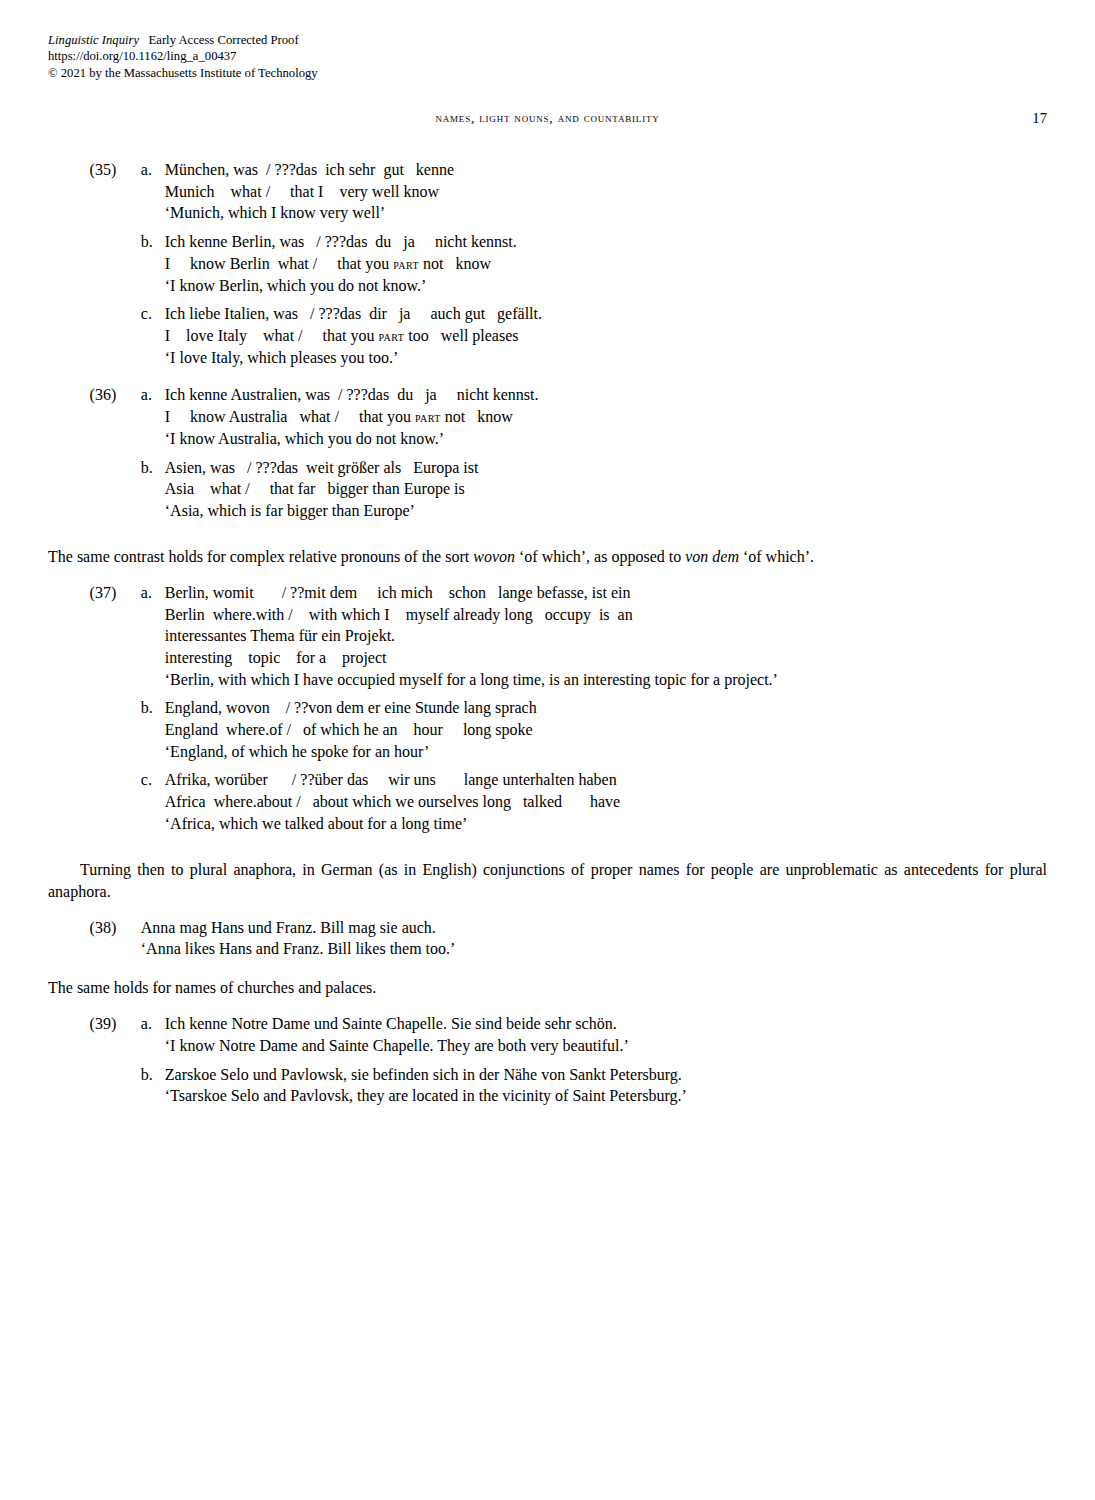Linguistic Inquiry Early Access Corrected Proof
https://doi.org/10.1162/ling_a_00437 © 2021 by the Massachusetts Institute of Technology
names, light nouns, and countability 17
(35)
a.
München, was / ???das ich sehr gut kenne
Munich what / that I very well know
‘Munich, which I know very well’
b.
Ich kenne Berlin, was / ???das du ja nicht kennst.
I know Berlin what / that you part not know
‘I know Berlin, which you do not know.’
c.
Ich liebe Italien, was / ???das dir ja auch gut gefällt.
I love Italy what / that you part too well pleases
‘I love Italy, which pleases you too.’
(36)
a.
Ich kenne Australien, was / ???das du ja nicht kennst.
I know Australia what / that you part not know
‘I know Australia, which you do not know.’
b.
Asien, was / ???das weit größer als Europa ist
Asia what / that far bigger than Europe is
‘Asia, which is far bigger than Europe’
The same contrast holds for complex relative pronouns of the sort wovon ‘of which’, as opposed to von dem ‘of which’.
(37)
a.
Berlin, womit / ??mit dem ich mich schon lange befasse, ist ein
Berlin where.with / with which I myself already long occupy is an
interessantes Thema für ein Projekt.
interesting topic for a project
‘Berlin, with which I have occupied myself for a long time, is an interesting topic for a project.’
b.
England, wovon / ??von dem er eine Stunde lang sprach
England where.of / of which he an hour long spoke
‘England, of which he spoke for an hour’
c.
Afrika, worüber / ??über das wir uns lange unterhalten haben
Africa where.about / about which we ourselves long talked have
‘Africa, which we talked about for a long time’
Turning then to plural anaphora, in German (as in English) conjunctions of proper names for people are unproblematic as antecedents for plural anaphora.
(38)
Anna mag Hans und Franz. Bill mag sie auch.
‘Anna likes Hans and Franz. Bill likes them too.’
The same holds for names of churches and palaces.
(39)
a.
Ich kenne Notre Dame und Sainte Chapelle. Sie sind beide sehr schön.
‘I know Notre Dame and Sainte Chapelle. They are both very beautiful.’
b.
Zarskoe Selo und Pavlowsk, sie befinden sich in der Nähe von Sankt Petersburg.
‘Tsarskoe Selo and Pavlovsk, they are located in the vicinity of Saint Petersburg.’